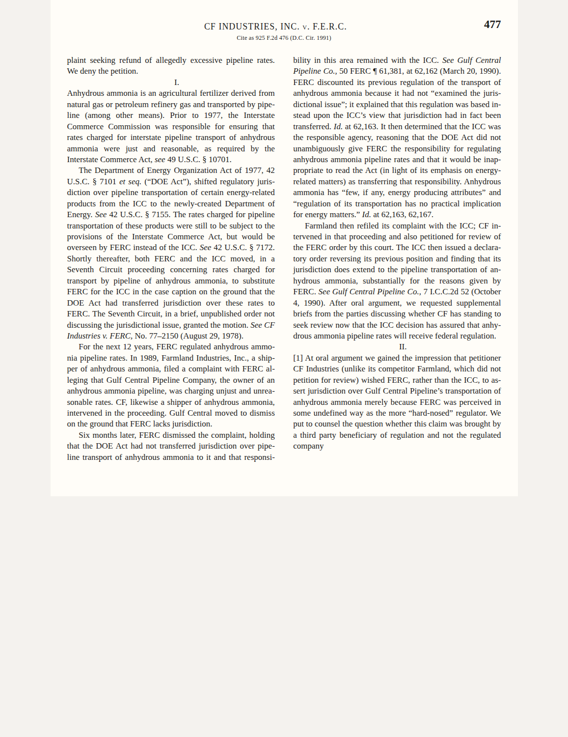477
CF INDUSTRIES, INC. v. F.E.R.C.
Cite as 925 F.2d 476 (D.C. Cir. 1991)
plaint seeking refund of allegedly excessive pipeline rates. We deny the petition.
I.
Anhydrous ammonia is an agricultural fertilizer derived from natural gas or petroleum refinery gas and transported by pipeline (among other means). Prior to 1977, the Interstate Commerce Commission was responsible for ensuring that rates charged for interstate pipeline transport of anhydrous ammonia were just and reasonable, as required by the Interstate Commerce Act, see 49 U.S.C. § 10701.
The Department of Energy Organization Act of 1977, 42 U.S.C. § 7101 et seq. (“DOE Act”), shifted regulatory jurisdiction over pipeline transportation of certain energy-related products from the ICC to the newly-created Department of Energy. See 42 U.S.C. § 7155. The rates charged for pipeline transportation of these products were still to be subject to the provisions of the Interstate Commerce Act, but would be overseen by FERC instead of the ICC. See 42 U.S.C. § 7172. Shortly thereafter, both FERC and the ICC moved, in a Seventh Circuit proceeding concerning rates charged for transport by pipeline of anhydrous ammonia, to substitute FERC for the ICC in the case caption on the ground that the DOE Act had transferred jurisdiction over these rates to FERC. The Seventh Circuit, in a brief, unpublished order not discussing the jurisdictional issue, granted the motion. See CF Industries v. FERC, No. 77–2150 (August 29, 1978).
For the next 12 years, FERC regulated anhydrous ammonia pipeline rates. In 1989, Farmland Industries, Inc., a shipper of anhydrous ammonia, filed a complaint with FERC alleging that Gulf Central Pipeline Company, the owner of an anhydrous ammonia pipeline, was charging unjust and unreasonable rates. CF, likewise a shipper of anhydrous ammonia, intervened in the proceeding. Gulf Central moved to dismiss on the ground that FERC lacks jurisdiction.
Six months later, FERC dismissed the complaint, holding that the DOE Act had not transferred jurisdiction over pipeline transport of anhydrous ammonia to it and that responsibility in this area remained with the ICC. See Gulf Central Pipeline Co., 50 FERC ¶ 61,381, at 62,162 (March 20, 1990). FERC discounted its previous regulation of the transport of anhydrous ammonia because it had not “examined the jurisdictional issue”; it explained that this regulation was based instead upon the ICC’s view that jurisdiction had in fact been transferred. Id. at 62,163. It then determined that the ICC was the responsible agency, reasoning that the DOE Act did not unambiguously give FERC the responsibility for regulating anhydrous ammonia pipeline rates and that it would be inappropriate to read the Act (in light of its emphasis on energy-related matters) as transferring that responsibility. Anhydrous ammonia has “few, if any, energy producing attributes” and “regulation of its transportation has no practical implication for energy matters.” Id. at 62,163, 62,167.
Farmland then refiled its complaint with the ICC; CF intervened in that proceeding and also petitioned for review of the FERC order by this court. The ICC then issued a declaratory order reversing its previous position and finding that its jurisdiction does extend to the pipeline transportation of anhydrous ammonia, substantially for the reasons given by FERC. See Gulf Central Pipeline Co., 7 I.C.C.2d 52 (October 4, 1990). After oral argument, we requested supplemental briefs from the parties discussing whether CF has standing to seek review now that the ICC decision has assured that anhydrous ammonia pipeline rates will receive federal regulation.
II.
[1] At oral argument we gained the impression that petitioner CF Industries (unlike its competitor Farmland, which did not petition for review) wished FERC, rather than the ICC, to assert jurisdiction over Gulf Central Pipeline’s transportation of anhydrous ammonia merely because FERC was perceived in some undefined way as the more “hard-nosed” regulator. We put to counsel the question whether this claim was brought by a third party beneficiary of regulation and not the regulated company